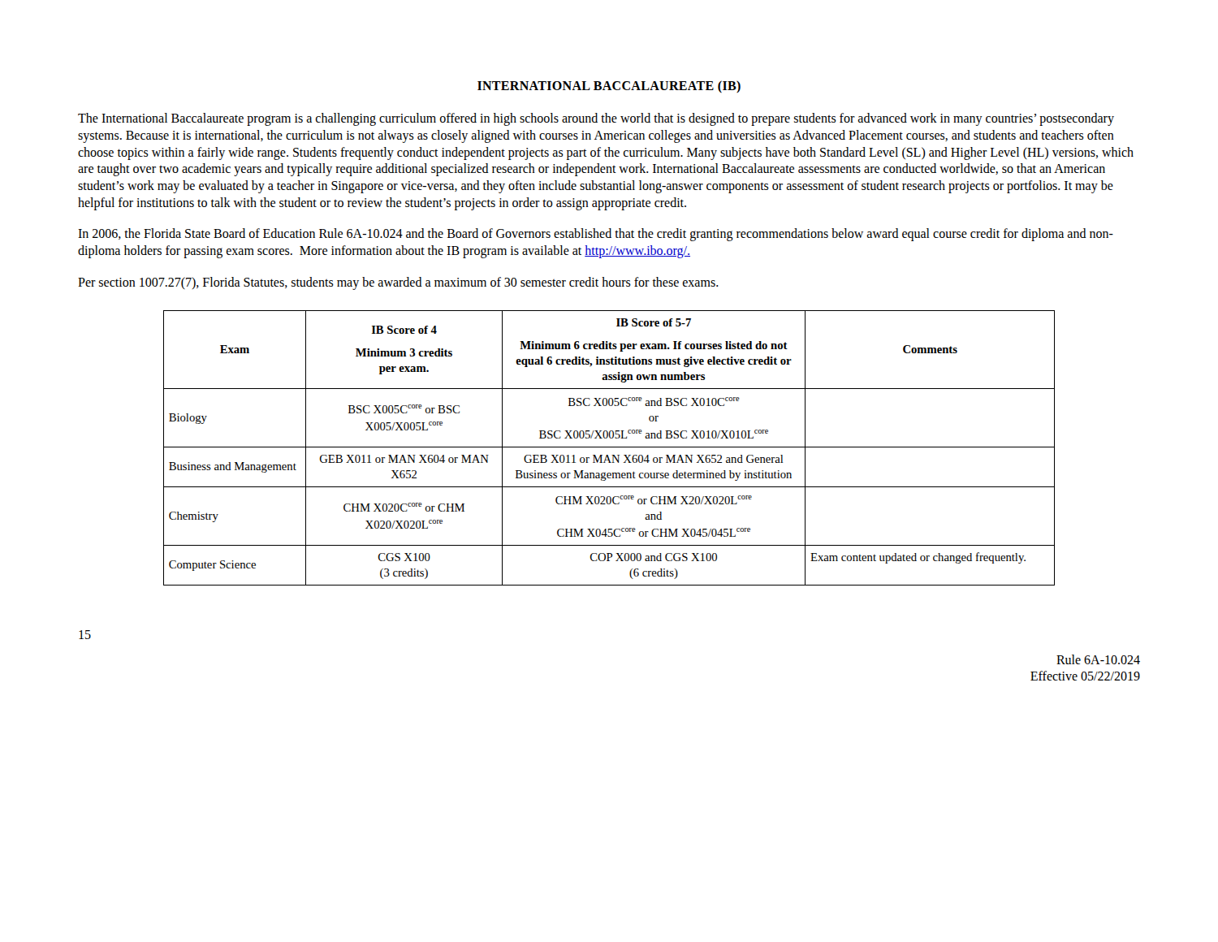INTERNATIONAL BACCALAUREATE (IB)
The International Baccalaureate program is a challenging curriculum offered in high schools around the world that is designed to prepare students for advanced work in many countries’ postsecondary systems. Because it is international, the curriculum is not always as closely aligned with courses in American colleges and universities as Advanced Placement courses, and students and teachers often choose topics within a fairly wide range. Students frequently conduct independent projects as part of the curriculum. Many subjects have both Standard Level (SL) and Higher Level (HL) versions, which are taught over two academic years and typically require additional specialized research or independent work. International Baccalaureate assessments are conducted worldwide, so that an American student’s work may be evaluated by a teacher in Singapore or vice-versa, and they often include substantial long-answer components or assessment of student research projects or portfolios. It may be helpful for institutions to talk with the student or to review the student’s projects in order to assign appropriate credit.
In 2006, the Florida State Board of Education Rule 6A-10.024 and the Board of Governors established that the credit granting recommendations below award equal course credit for diploma and non-diploma holders for passing exam scores. More information about the IB program is available at http://www.ibo.org/.
Per section 1007.27(7), Florida Statutes, students may be awarded a maximum of 30 semester credit hours for these exams.
| Exam | IB Score of 4 Minimum 3 credits per exam. | IB Score of 5-7 Minimum 6 credits per exam. If courses listed do not equal 6 credits, institutions must give elective credit or assign own numbers | Comments |
| --- | --- | --- | --- |
| Biology | BSC X005C core or BSC X005/X005L core | BSC X005C core and BSC X010C core or BSC X005/X005L core and BSC X010/X010L core | |
| Business and Management | GEB X011 or MAN X604 or MAN X652 | GEB X011 or MAN X604 or MAN X652 and General Business or Management course determined by institution | |
| Chemistry | CHM X020C core or CHM X020/X020L core | CHM X020C core or CHM X20/X020L core and CHM X045C core or CHM X045/045L core | |
| Computer Science | CGS X100 (3 credits) | COP X000 and CGS X100 (6 credits) | Exam content updated or changed frequently. |
15
Rule 6A-10.024
Effective 05/22/2019